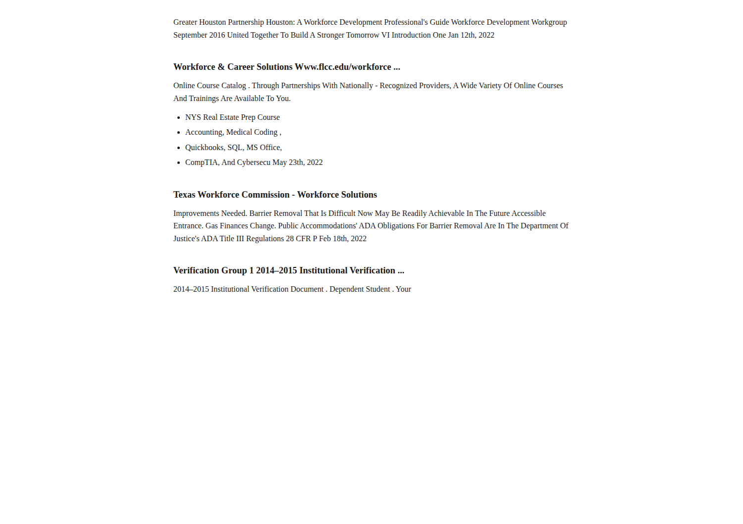Greater Houston Partnership Houston: A Workforce Development Professional's Guide Workforce Development Workgroup September 2016 United Together To Build A Stronger Tomorrow VI Introduction One Jan 12th, 2022
Workforce & Career Solutions Www.flcc.edu/workforce ...
Online Course Catalog . Through Partnerships With Nationally - Recognized Providers, A Wide Variety Of Online Courses And Trainings Are Available To You.
NYS Real Estate Prep Course
Accounting, Medical Coding ,
Quickbooks, SQL, MS Office,
CompTIA, And Cybersecu May 23th, 2022
Texas Workforce Commission - Workforce Solutions
Improvements Needed. Barrier Removal That Is Difficult Now May Be Readily Achievable In The Future Accessible Entrance. Gas Finances Change. Public Accommodations' ADA Obligations For Barrier Removal Are In The Department Of Justice's ADA Title III Regulations 28 CFR P Feb 18th, 2022
Verification Group 1 2014–2015 Institutional Verification ...
2014–2015 Institutional Verification Document . Dependent Student . Your